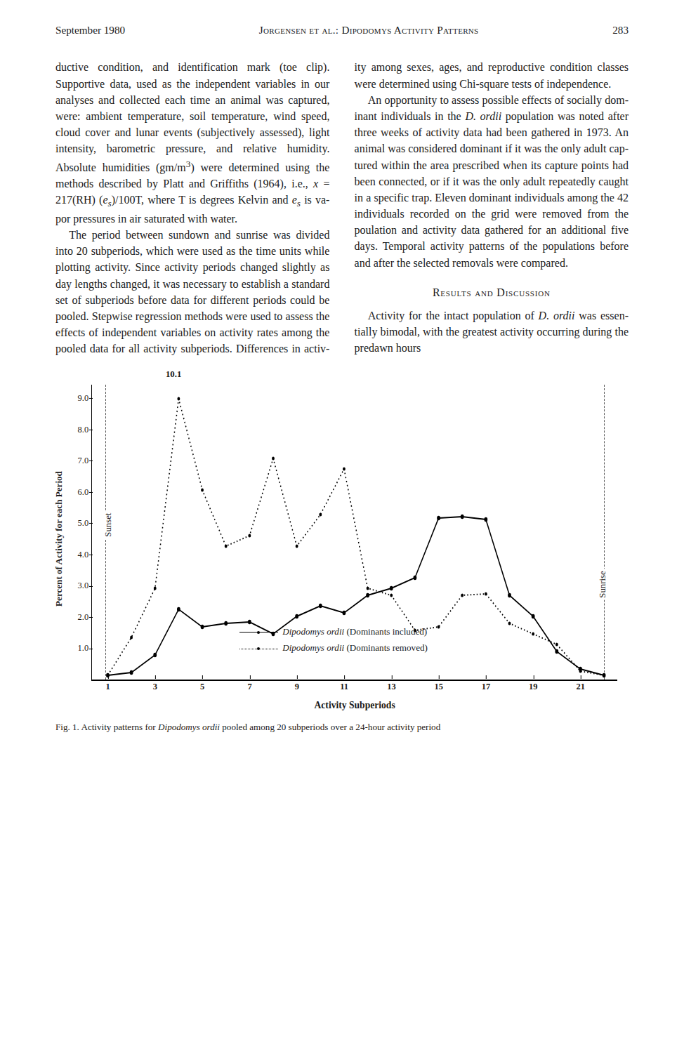September 1980 Jorgensen et al.: Dipodomys Activity Patterns 283
ductive condition, and identification mark (toe clip). Supportive data, used as the independent variables in our analyses and collected each time an animal was captured, were: ambient temperature, soil temperature, wind speed, cloud cover and lunar events (subjectively assessed), light intensity, barometric pressure, and relative humidity. Absolute humidities (gm/m3) were determined using the methods described by Platt and Griffiths (1964), i.e., x = 217(RH) (es)/100T, where T is degrees Kelvin and es is vapor pressures in air saturated with water.
The period between sundown and sunrise was divided into 20 subperiods, which were used as the time units while plotting activity. Since activity periods changed slightly as day lengths changed, it was necessary to establish a standard set of subperiods before data for different periods could be pooled. Stepwise regression methods were used to assess the effects of independent variables on activity rates among the pooled data for all activity subperiods. Differences in activity among sexes, ages, and reproductive condition classes were determined using Chi-square tests of independence.
An opportunity to assess possible effects of socially dominant individuals in the D. ordii population was noted after three weeks of activity data had been gathered in 1973. An animal was considered dominant if it was the only adult captured within the area prescribed when its capture points had been connected, or if it was the only adult repeatedly caught in a specific trap. Eleven dominant individuals among the 42 individuals recorded on the grid were removed from the poulation and activity data gathered for an additional five days. Temporal activity patterns of the populations before and after the selected removals were compared.
Results and Discussion
Activity for the intact population of D. ordii was essentially bimodal, with the greatest activity occurring during the predawn hours
Percent of Activity for each Period 9.0 8.0 7.0 6.0 5.0 4.0 3.0 2.0 1.0
Sunset
Sunrise
10.1
Dipodomys ordii (Dominants included)
Dipodomys ordii (Dominants removed)
1 3 5 7 9 11 13 15 17 19 21 Activity Subperiods
Fig. 1. Activity patterns for Dipodomys ordii pooled among 20 subperiods over a 24-hour activity period